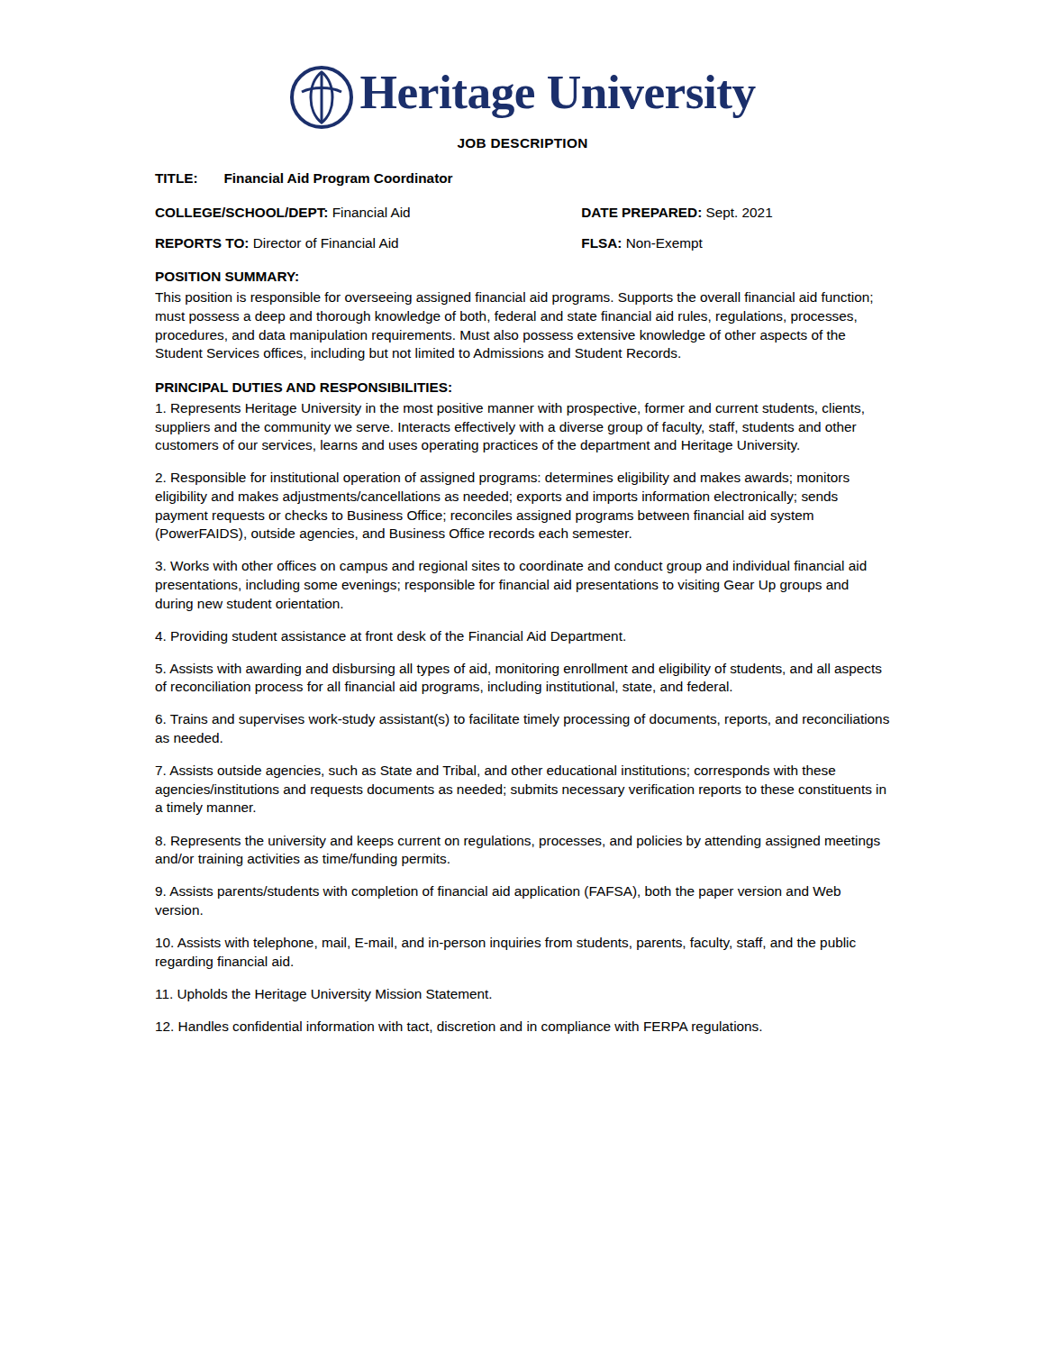Heritage University
JOB DESCRIPTION
TITLE: Financial Aid Program Coordinator
COLLEGE/SCHOOL/DEPT: Financial Aid
DATE PREPARED: Sept. 2021
REPORTS TO: Director of Financial Aid
FLSA: Non-Exempt
Position Summary:
This position is responsible for overseeing assigned financial aid programs. Supports the overall financial aid function; must possess a deep and thorough knowledge of both, federal and state financial aid rules, regulations, processes, procedures, and data manipulation requirements. Must also possess extensive knowledge of other aspects of the Student Services offices, including but not limited to Admissions and Student Records.
Principal Duties and Responsibilities:
1. Represents Heritage University in the most positive manner with prospective, former and current students, clients, suppliers and the community we serve. Interacts effectively with a diverse group of faculty, staff, students and other customers of our services, learns and uses operating practices of the department and Heritage University.
2. Responsible for institutional operation of assigned programs: determines eligibility and makes awards; monitors eligibility and makes adjustments/cancellations as needed; exports and imports information electronically; sends payment requests or checks to Business Office; reconciles assigned programs between financial aid system (PowerFAIDS), outside agencies, and Business Office records each semester.
3. Works with other offices on campus and regional sites to coordinate and conduct group and individual financial aid presentations, including some evenings; responsible for financial aid presentations to visiting Gear Up groups and during new student orientation.
4. Providing student assistance at front desk of the Financial Aid Department.
5. Assists with awarding and disbursing all types of aid, monitoring enrollment and eligibility of students, and all aspects of reconciliation process for all financial aid programs, including institutional, state, and federal.
6. Trains and supervises work-study assistant(s) to facilitate timely processing of documents, reports, and reconciliations as needed.
7. Assists outside agencies, such as State and Tribal, and other educational institutions; corresponds with these agencies/institutions and requests documents as needed; submits necessary verification reports to these constituents in a timely manner.
8. Represents the university and keeps current on regulations, processes, and policies by attending assigned meetings and/or training activities as time/funding permits.
9. Assists parents/students with completion of financial aid application (FAFSA), both the paper version and Web version.
10. Assists with telephone, mail, E-mail, and in-person inquiries from students, parents, faculty, staff, and the public regarding financial aid.
11. Upholds the Heritage University Mission Statement.
12. Handles confidential information with tact, discretion and in compliance with FERPA regulations.